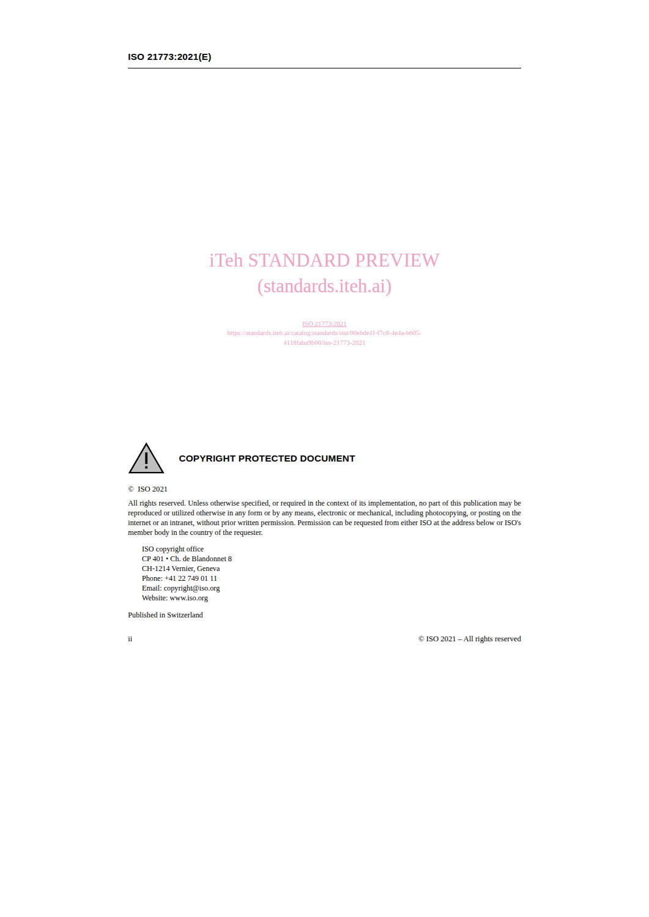ISO 21773:2021(E)
iTeh STANDARD PREVIEW
(standards.iteh.ai)
ISO 21773:2021
https://standards.iteh.ai/catalog/standards/sist/00ebde1f-f7c8-4e4a-b605-
4118faba9b00/iso-21773-2021
COPYRIGHT PROTECTED DOCUMENT
© ISO 2021
All rights reserved. Unless otherwise specified, or required in the context of its implementation, no part of this publication may be reproduced or utilized otherwise in any form or by any means, electronic or mechanical, including photocopying, or posting on the internet or an intranet, without prior written permission. Permission can be requested from either ISO at the address below or ISO's member body in the country of the requester.
ISO copyright office
CP 401 • Ch. de Blandonnet 8
CH-1214 Vernier, Geneva
Phone: +41 22 749 01 11
Email: copyright@iso.org
Website: www.iso.org
Published in Switzerland
ii
© ISO 2021 – All rights reserved